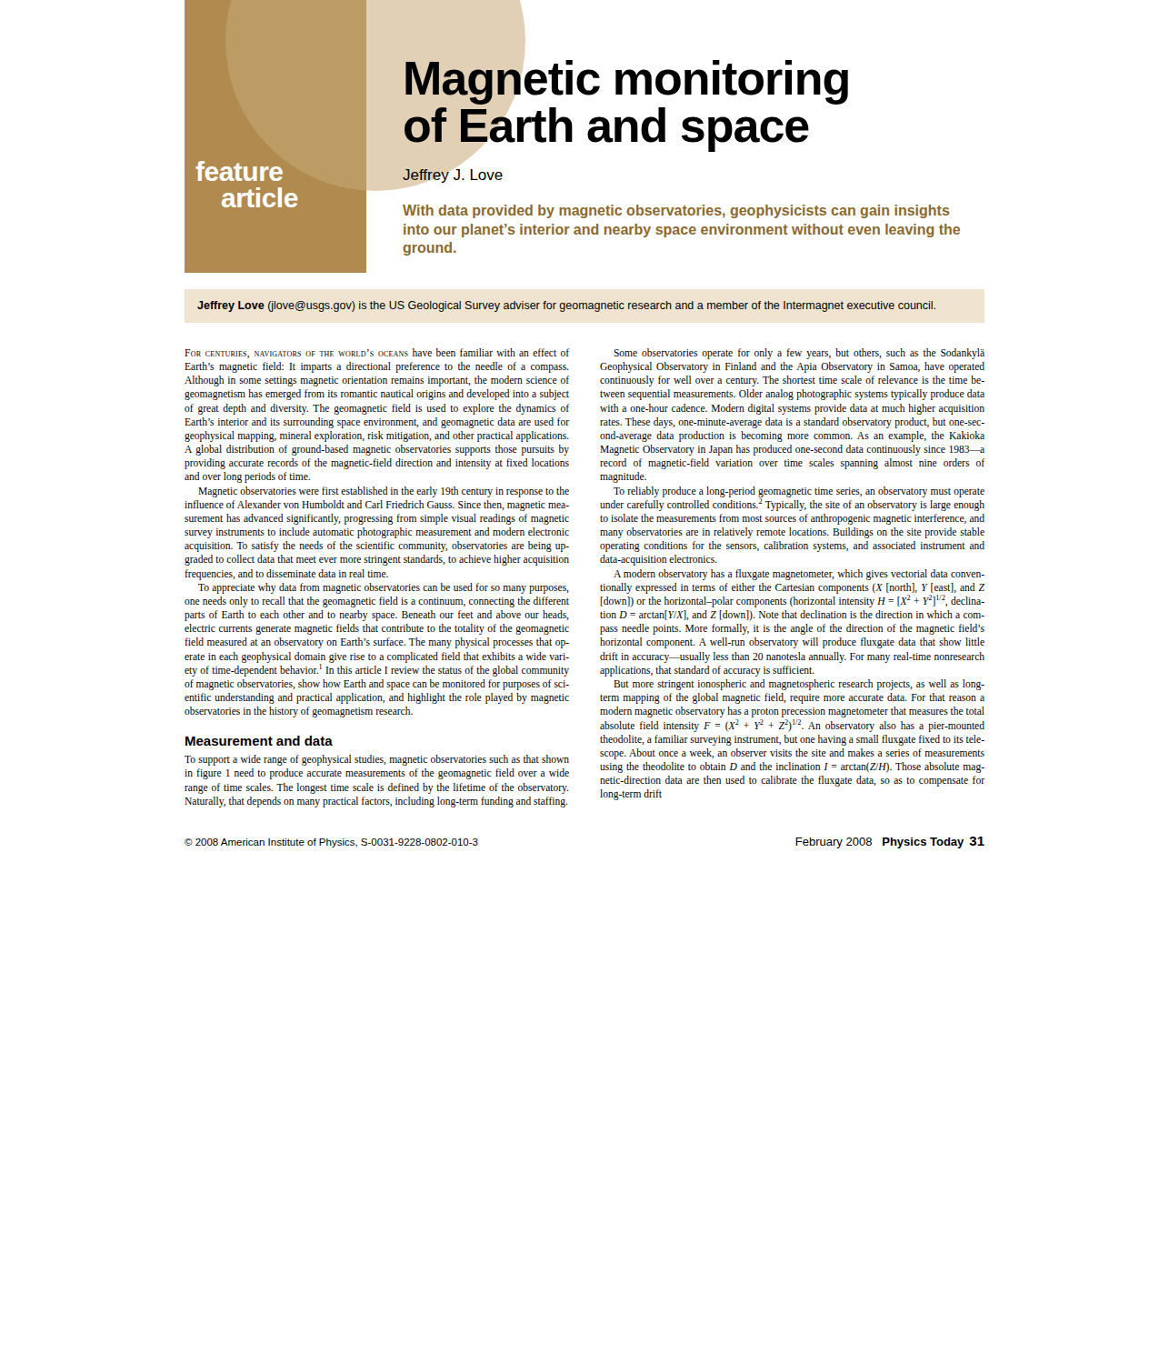feature article
Magnetic monitoring
of Earth and space
Jeffrey J. Love
With data provided by magnetic observatories, geophysicists can gain insights into our planet’s interior and nearby space environment without even leaving the ground.
Jeffrey Love (jlove@usgs.gov) is the US Geological Survey adviser for geomagnetic research and a member of the Intermagnet executive council.
For centuries, navigators of the world’s oceans have been familiar with an effect of Earth’s magnetic field: It imparts a directional preference to the needle of a compass. Although in some settings magnetic orientation remains important, the modern science of geomagnetism has emerged from its romantic nautical origins and developed into a subject of great depth and diversity. The geomagnetic field is used to explore the dynamics of Earth’s interior and its surrounding space environment, and geomagnetic data are used for geophysical mapping, mineral exploration, risk mitigation, and other practical applications. A global distribution of ground-based magnetic observatories supports those pursuits by providing accurate records of the magnetic-field direction and intensity at fixed locations and over long periods of time.
Magnetic observatories were first established in the early 19th century in response to the influence of Alexander von Humboldt and Carl Friedrich Gauss. Since then, magnetic measurement has advanced significantly, progressing from simple visual readings of magnetic survey instruments to include automatic photographic measurement and modern electronic acquisition. To satisfy the needs of the scientific community, observatories are being upgraded to collect data that meet ever more stringent standards, to achieve higher acquisition frequencies, and to disseminate data in real time.
To appreciate why data from magnetic observatories can be used for so many purposes, one needs only to recall that the geomagnetic field is a continuum, connecting the different parts of Earth to each other and to nearby space. Beneath our feet and above our heads, electric currents generate magnetic fields that contribute to the totality of the geomagnetic field measured at an observatory on Earth’s surface. The many physical processes that operate in each geophysical domain give rise to a complicated field that exhibits a wide variety of time-dependent behavior.1 In this article I review the status of the global community of magnetic observatories, show how Earth and space can be monitored for purposes of scientific understanding and practical application, and highlight the role played by magnetic observatories in the history of geomagnetism research.
Measurement and data
To support a wide range of geophysical studies, magnetic observatories such as that shown in figure 1 need to produce accurate measurements of the geomagnetic field over a wide range of time scales. The longest time scale is defined by the lifetime of the observatory. Naturally, that depends on many practical factors, including long-term funding and staffing.
Some observatories operate for only a few years, but others, such as the Sodankylä Geophysical Observatory in Finland and the Apia Observatory in Samoa, have operated continuously for well over a century. The shortest time scale of relevance is the time between sequential measurements. Older analog photographic systems typically produce data with a one-hour cadence. Modern digital systems provide data at much higher acquisition rates. These days, one-minute-average data is a standard observatory product, but one-second-average data production is becoming more common. As an example, the Kakioka Magnetic Observatory in Japan has produced one-second data continuously since 1983—a record of magnetic-field variation over time scales spanning almost nine orders of magnitude.
To reliably produce a long-period geomagnetic time series, an observatory must operate under carefully controlled conditions.2 Typically, the site of an observatory is large enough to isolate the measurements from most sources of anthropogenic magnetic interference, and many observatories are in relatively remote locations. Buildings on the site provide stable operating conditions for the sensors, calibration systems, and associated instrument and data-acquisition electronics.
A modern observatory has a fluxgate magnetometer, which gives vectorial data conventionally expressed in terms of either the Cartesian components (X [north], Y [east], and Z [down]) or the horizontal–polar components (horizontal intensity H = [X2 + Y2]1/2, declination D = arctan[Y/X], and Z [down]). Note that declination is the direction in which a compass needle points. More formally, it is the angle of the direction of the magnetic field’s horizontal component. A well-run observatory will produce fluxgate data that show little drift in accuracy—usually less than 20 nanotesla annually. For many real-time nonresearch applications, that standard of accuracy is sufficient.
But more stringent ionospheric and magnetospheric research projects, as well as long-term mapping of the global magnetic field, require more accurate data. For that reason a modern magnetic observatory has a proton precession magnetometer that measures the total absolute field intensity F = (X2 + Y2 + Z2)1/2. An observatory also has a pier-mounted theodolite, a familiar surveying instrument, but one having a small fluxgate fixed to its telescope. About once a week, an observer visits the site and makes a series of measurements using the theodolite to obtain D and the inclination I = arctan(Z/H). Those absolute magnetic-direction data are then used to calibrate the fluxgate data, so as to compensate for long-term drift
© 2008 American Institute of Physics, S-0031-9228-0802-010-3
February 2008 Physics Today 31